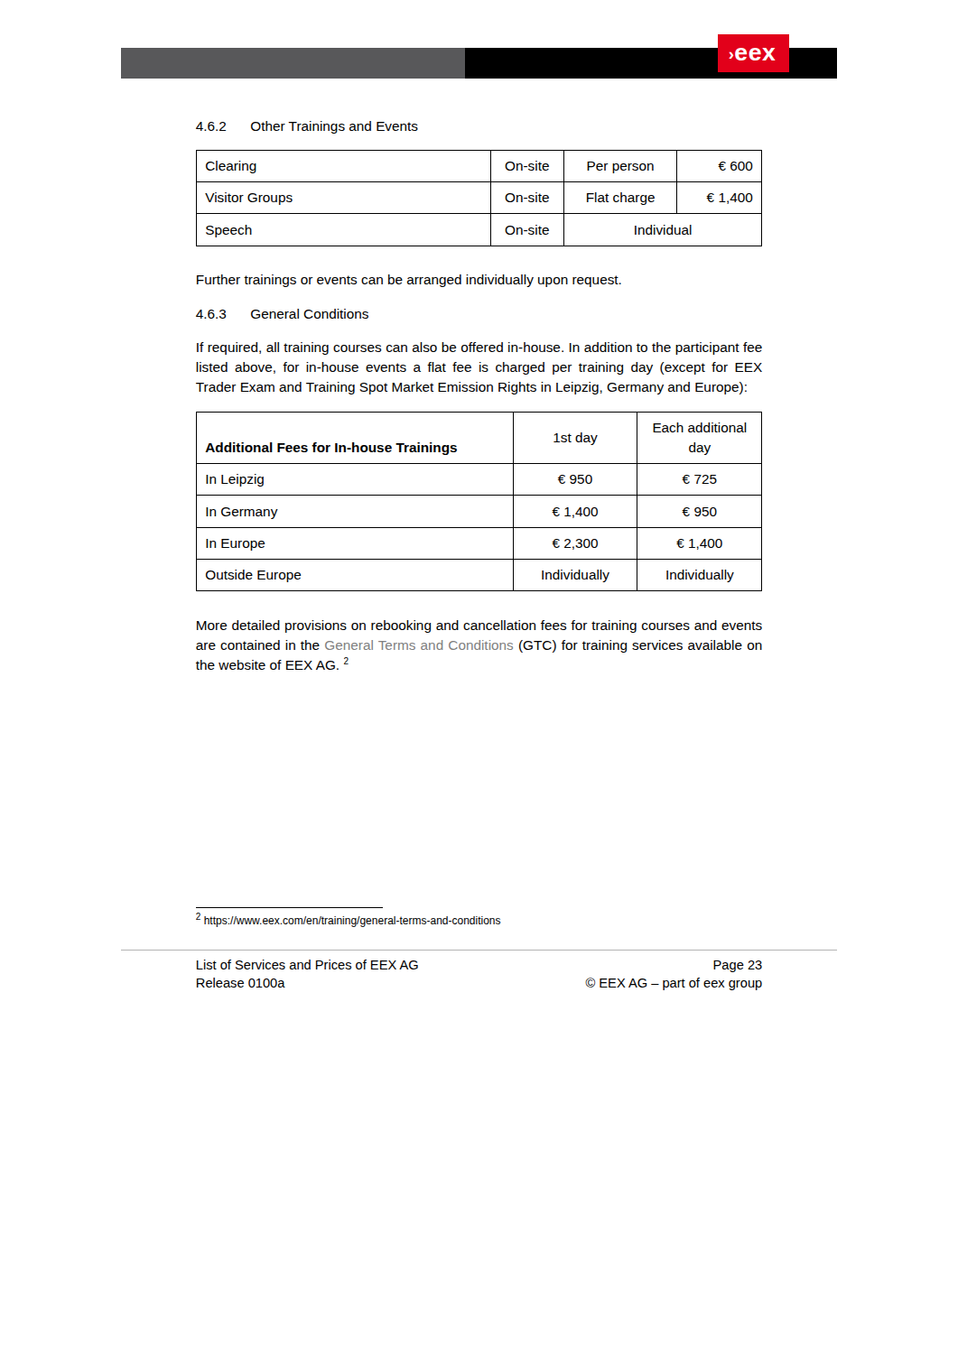›eex
4.6.2 Other Trainings and Events
| Clearing | On-site | Per person | € 600 |
| Visitor Groups | On-site | Flat charge | € 1,400 |
| Speech | On-site | Individual |
Further trainings or events can be arranged individually upon request.
4.6.3 General Conditions
If required, all training courses can also be offered in-house. In addition to the participant fee listed above, for in-house events a flat fee is charged per training day (except for EEX Trader Exam and Training Spot Market Emission Rights in Leipzig, Germany and Europe):
| Additional Fees for In-house Trainings | 1st day | Each additional day |
| --- | --- | --- |
| In Leipzig | € 950 | € 725 |
| In Germany | € 1,400 | € 950 |
| In Europe | € 2,300 | € 1,400 |
| Outside Europe | Individually | Individually |
More detailed provisions on rebooking and cancellation fees for training courses and events are contained in the General Terms and Conditions (GTC) for training services available on the website of EEX AG. 2
2 https://www.eex.com/en/training/general-terms-and-conditions
List of Services and Prices of EEX AG
Release 0100a
Page 23
© EEX AG – part of eex group